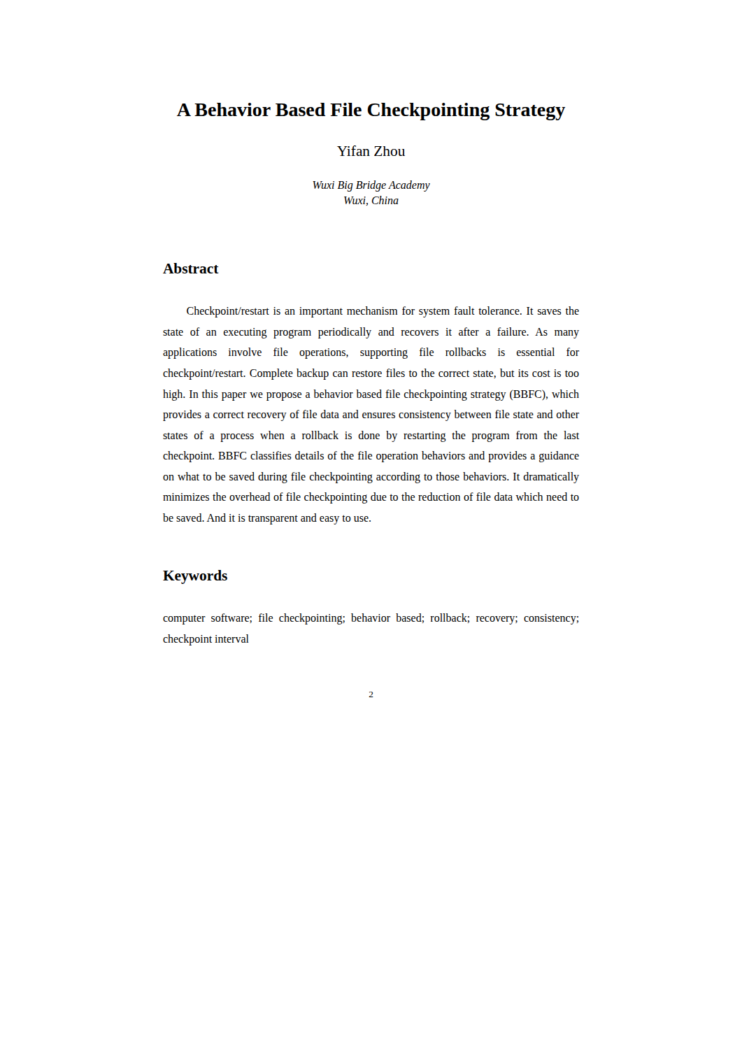A Behavior Based File Checkpointing Strategy
Yifan Zhou
Wuxi Big Bridge Academy
Wuxi, China
Abstract
Checkpoint/restart is an important mechanism for system fault tolerance. It saves the state of an executing program periodically and recovers it after a failure. As many applications involve file operations, supporting file rollbacks is essential for checkpoint/restart. Complete backup can restore files to the correct state, but its cost is too high. In this paper we propose a behavior based file checkpointing strategy (BBFC), which provides a correct recovery of file data and ensures consistency between file state and other states of a process when a rollback is done by restarting the program from the last checkpoint. BBFC classifies details of the file operation behaviors and provides a guidance on what to be saved during file checkpointing according to those behaviors. It dramatically minimizes the overhead of file checkpointing due to the reduction of file data which need to be saved. And it is transparent and easy to use.
Keywords
computer software; file checkpointing; behavior based; rollback; recovery; consistency; checkpoint interval
2